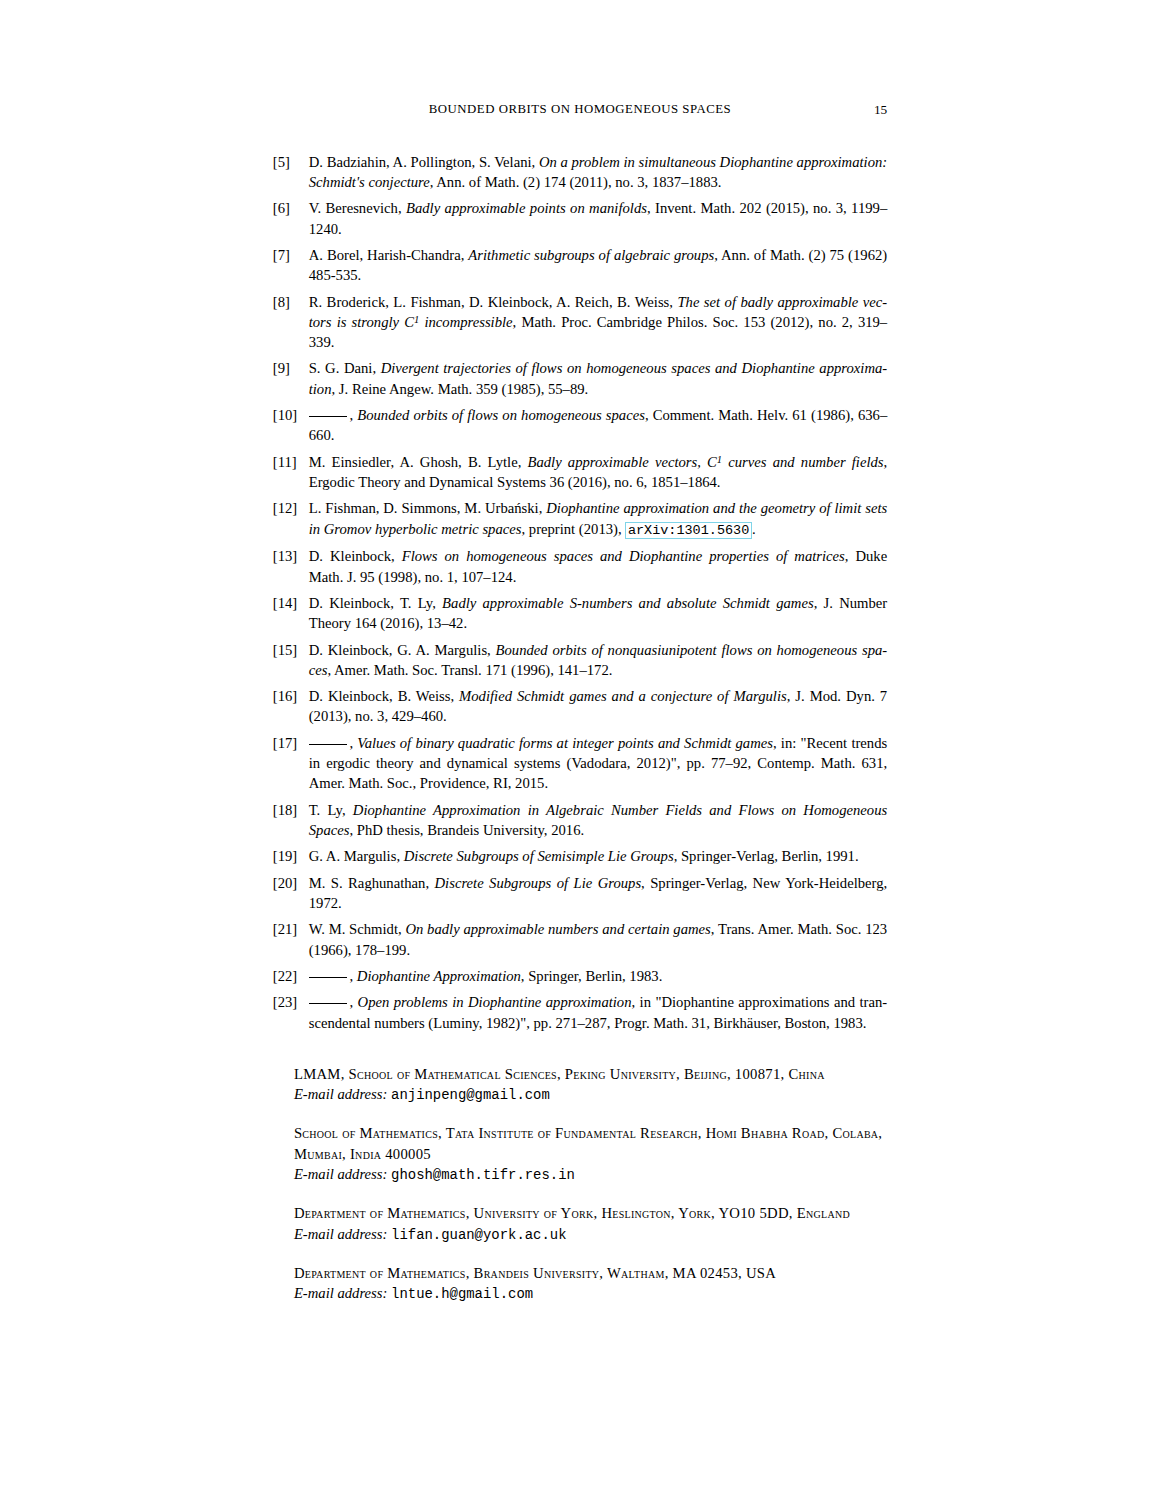BOUNDED ORBITS ON HOMOGENEOUS SPACES 15
[5] D. Badziahin, A. Pollington, S. Velani, On a problem in simultaneous Diophantine approximation: Schmidt's conjecture, Ann. of Math. (2) 174 (2011), no. 3, 1837–1883.
[6] V. Beresnevich, Badly approximable points on manifolds, Invent. Math. 202 (2015), no. 3, 1199–1240.
[7] A. Borel, Harish-Chandra, Arithmetic subgroups of algebraic groups, Ann. of Math. (2) 75 (1962) 485-535.
[8] R. Broderick, L. Fishman, D. Kleinbock, A. Reich, B. Weiss, The set of badly approximable vectors is strongly C1 incompressible, Math. Proc. Cambridge Philos. Soc. 153 (2012), no. 2, 319–339.
[9] S. G. Dani, Divergent trajectories of flows on homogeneous spaces and Diophantine approximation, J. Reine Angew. Math. 359 (1985), 55–89.
[10] , Bounded orbits of flows on homogeneous spaces, Comment. Math. Helv. 61 (1986), 636–660.
[11] M. Einsiedler, A. Ghosh, B. Lytle, Badly approximable vectors, C1 curves and number fields, Ergodic Theory and Dynamical Systems 36 (2016), no. 6, 1851–1864.
[12] L. Fishman, D. Simmons, M. Urbański, Diophantine approximation and the geometry of limit sets in Gromov hyperbolic metric spaces, preprint (2013), arXiv:1301.5630.
[13] D. Kleinbock, Flows on homogeneous spaces and Diophantine properties of matrices, Duke Math. J. 95 (1998), no. 1, 107–124.
[14] D. Kleinbock, T. Ly, Badly approximable S-numbers and absolute Schmidt games, J. Number Theory 164 (2016), 13–42.
[15] D. Kleinbock, G. A. Margulis, Bounded orbits of nonquasiunipotent flows on homogeneous spaces, Amer. Math. Soc. Transl. 171 (1996), 141–172.
[16] D. Kleinbock, B. Weiss, Modified Schmidt games and a conjecture of Margulis, J. Mod. Dyn. 7 (2013), no. 3, 429–460.
[17] , Values of binary quadratic forms at integer points and Schmidt games, in: "Recent trends in ergodic theory and dynamical systems (Vadodara, 2012)", pp. 77–92, Contemp. Math. 631, Amer. Math. Soc., Providence, RI, 2015.
[18] T. Ly, Diophantine Approximation in Algebraic Number Fields and Flows on Homogeneous Spaces, PhD thesis, Brandeis University, 2016.
[19] G. A. Margulis, Discrete Subgroups of Semisimple Lie Groups, Springer-Verlag, Berlin, 1991.
[20] M. S. Raghunathan, Discrete Subgroups of Lie Groups, Springer-Verlag, New York-Heidelberg, 1972.
[21] W. M. Schmidt, On badly approximable numbers and certain games, Trans. Amer. Math. Soc. 123 (1966), 178–199.
[22] , Diophantine Approximation, Springer, Berlin, 1983.
[23] , Open problems in Diophantine approximation, in "Diophantine approximations and transcendental numbers (Luminy, 1982)", pp. 271–287, Progr. Math. 31, Birkhäuser, Boston, 1983.
LMAM, School of Mathematical Sciences, Peking University, Beijing, 100871, China
E-mail address: anjinpeng@gmail.com
School of Mathematics, Tata Institute of Fundamental Research, Homi Bhabha Road, Colaba, Mumbai, India 400005
E-mail address: ghosh@math.tifr.res.in
Department of Mathematics, University of York, Heslington, York, YO10 5DD, England
E-mail address: lifan.guan@york.ac.uk
Department of Mathematics, Brandeis University, Waltham, MA 02453, USA
E-mail address: lntue.h@gmail.com